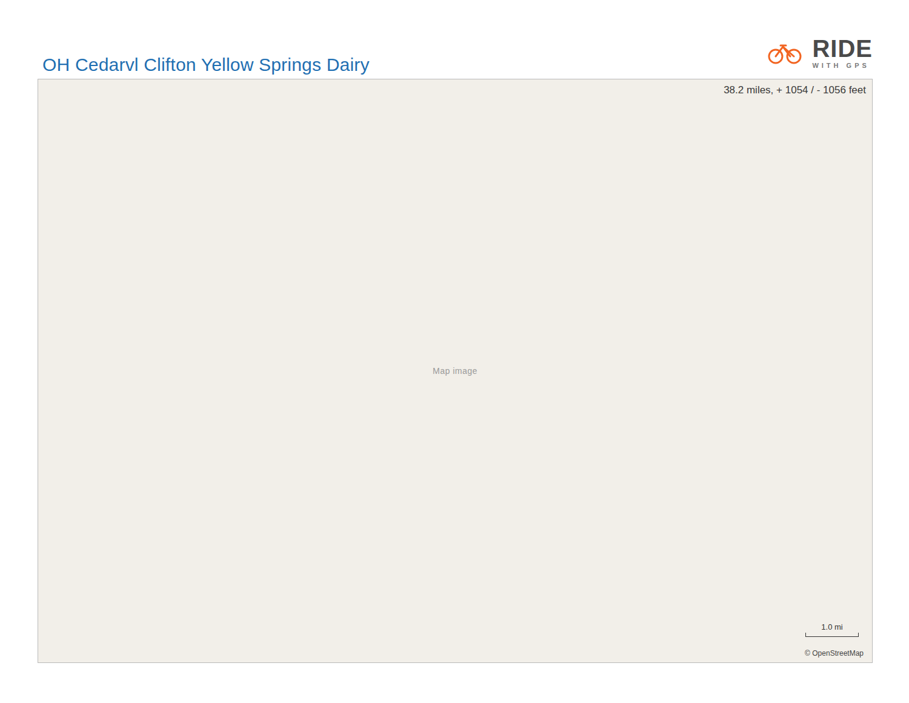OH Cedarvl Clifton Yellow Springs Dairy
RIDE
WITH GPS
Map image
38.2 miles, + 1054 / - 1056 feet
1.0 mi
© OpenStreetMap